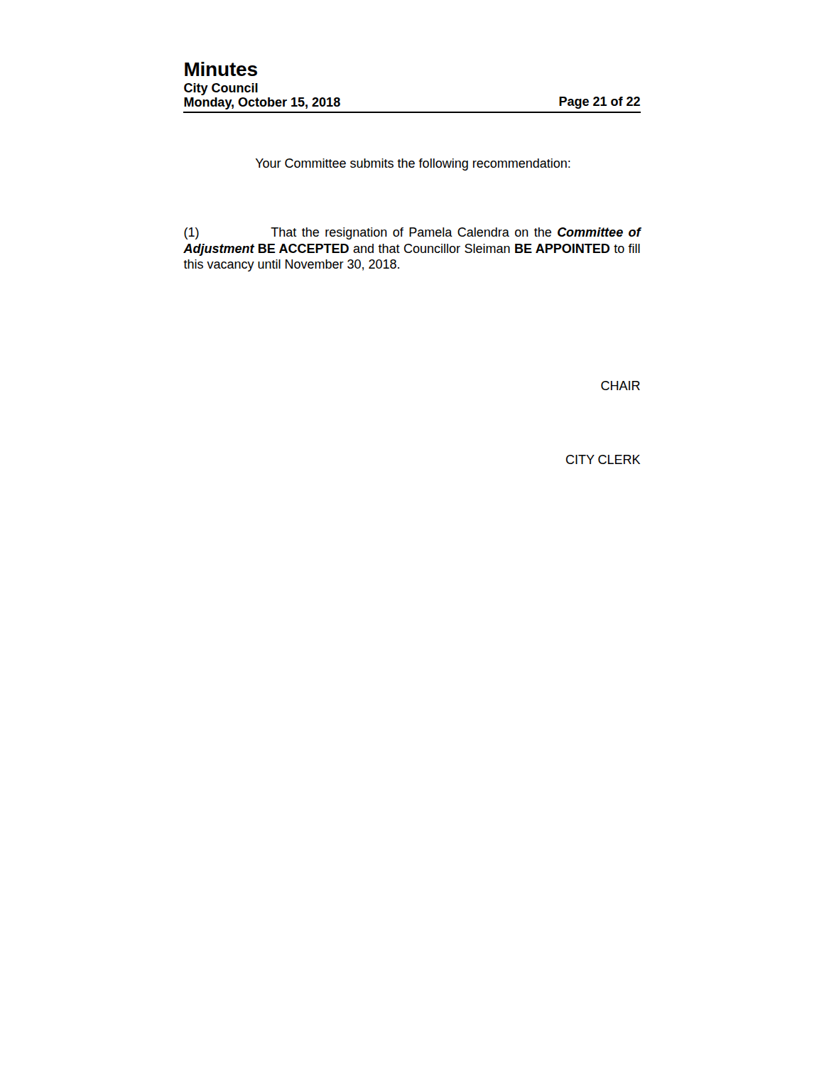Minutes
City Council
Monday, October 15, 2018
Page 21 of 22
Your Committee submits the following recommendation:
(1) That the resignation of Pamela Calendra on the Committee of Adjustment BE ACCEPTED and that Councillor Sleiman BE APPOINTED to fill this vacancy until November 30, 2018.
CHAIR
CITY CLERK